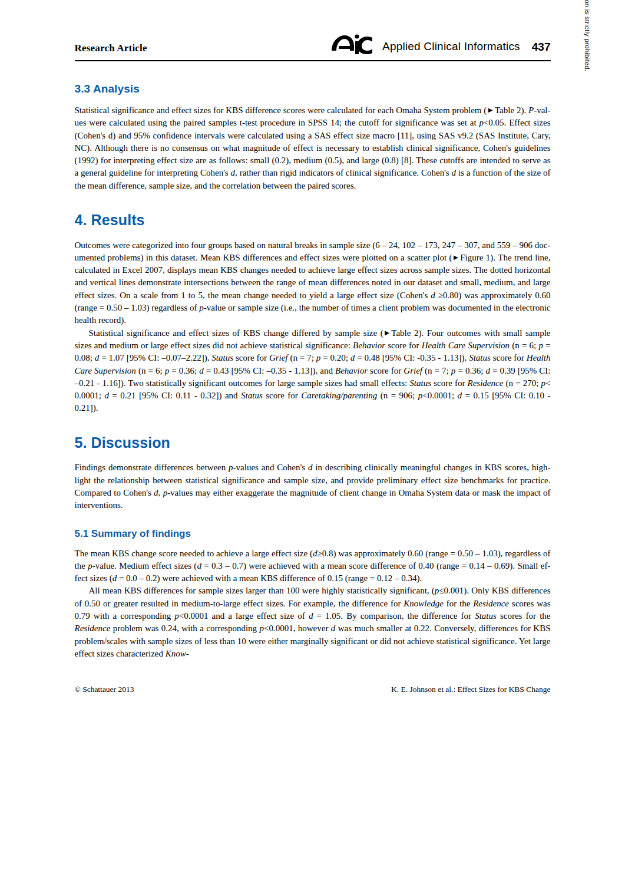This document was downloaded for personal use only. Unauthorized distribution is strictly prohibited.
Research Article
Applied Clinical Informatics
437
3.3 Analysis
Statistical significance and effect sizes for KBS difference scores were calculated for each Omaha System problem (►Table 2). P-values were calculated using the paired samples t-test procedure in SPSS 14; the cutoff for significance was set at p<0.05. Effect sizes (Cohen's d) and 95% confidence intervals were calculated using a SAS effect size macro [11], using SAS v9.2 (SAS Institute, Cary, NC). Although there is no consensus on what magnitude of effect is necessary to establish clinical significance, Cohen's guidelines (1992) for interpreting effect size are as follows: small (0.2), medium (0.5), and large (0.8) [8]. These cutoffs are intended to serve as a general guideline for interpreting Cohen's d, rather than rigid indicators of clinical significance. Cohen's d is a function of the size of the mean difference, sample size, and the correlation between the paired scores.
4. Results
Outcomes were categorized into four groups based on natural breaks in sample size (6 – 24, 102 – 173, 247 – 307, and 559 – 906 documented problems) in this dataset. Mean KBS differences and effect sizes were plotted on a scatter plot (►Figure 1). The trend line, calculated in Excel 2007, displays mean KBS changes needed to achieve large effect sizes across sample sizes. The dotted horizontal and vertical lines demonstrate intersections between the range of mean differences noted in our dataset and small, medium, and large effect sizes. On a scale from 1 to 5, the mean change needed to yield a large effect size (Cohen's d ≥0.80) was approximately 0.60 (range = 0.50 – 1.03) regardless of p-value or sample size (i.e., the number of times a client problem was documented in the electronic health record).
Statistical significance and effect sizes of KBS change differed by sample size (►Table 2). Four outcomes with small sample sizes and medium or large effect sizes did not achieve statistical significance: Behavior score for Health Care Supervision (n = 6; p = 0.08; d = 1.07 [95% CI: –0.07–2.22]), Status score for Grief (n = 7; p = 0.20; d = 0.48 [95% CI: -0.35 - 1.13]), Status score for Health Care Supervision (n = 6; p = 0.36; d = 0.43 [95% CI: –0.35 - 1.13]), and Behavior score for Grief (n = 7; p = 0.36; d = 0.39 [95% CI: –0.21 - 1.16]). Two statistically significant outcomes for large sample sizes had small effects: Status score for Residence (n = 270; p< 0.0001; d = 0.21 [95% CI: 0.11 - 0.32]) and Status score for Caretaking/parenting (n = 906; p<0.0001; d = 0.15 [95% CI: 0.10 - 0.21]).
5. Discussion
Findings demonstrate differences between p-values and Cohen's d in describing clinically meaningful changes in KBS scores, highlight the relationship between statistical significance and sample size, and provide preliminary effect size benchmarks for practice. Compared to Cohen's d, p-values may either exaggerate the magnitude of client change in Omaha System data or mask the impact of interventions.
5.1 Summary of findings
The mean KBS change score needed to achieve a large effect size (d≥0.8) was approximately 0.60 (range = 0.50 – 1.03), regardless of the p-value. Medium effect sizes (d = 0.3 – 0.7) were achieved with a mean score difference of 0.40 (range = 0.14 – 0.69). Small effect sizes (d = 0.0 – 0.2) were achieved with a mean KBS difference of 0.15 (range = 0.12 – 0.34).
All mean KBS differences for sample sizes larger than 100 were highly statistically significant, (p≤0.001). Only KBS differences of 0.50 or greater resulted in medium-to-large effect sizes. For example, the difference for Knowledge for the Residence scores was 0.79 with a corresponding p<0.0001 and a large effect size of d = 1.05. By comparison, the difference for Status scores for the Residence problem was 0.24, with a corresponding p<0.0001, however d was much smaller at 0.22. Conversely, differences for KBS problem/scales with sample sizes of less than 10 were either marginally significant or did not achieve statistical significance. Yet large effect sizes characterized Know-
© Schattauer 2013
K. E. Johnson et al.: Effect Sizes for KBS Change